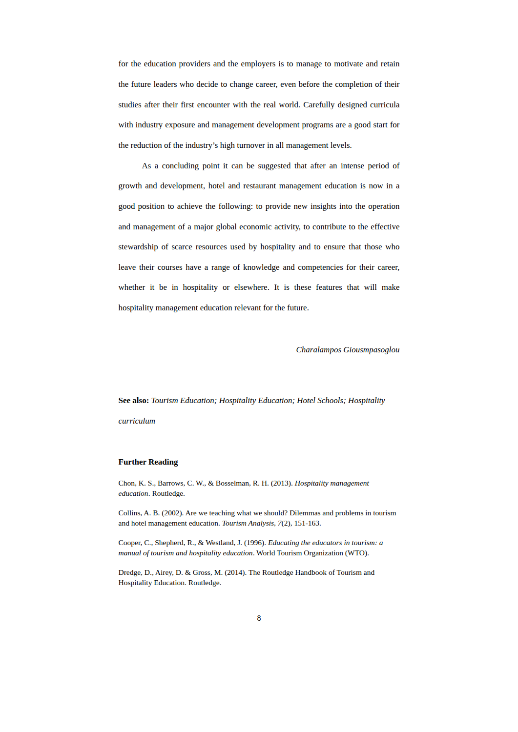for the education providers and the employers is to manage to motivate and retain the future leaders who decide to change career, even before the completion of their studies after their first encounter with the real world. Carefully designed curricula with industry exposure and management development programs are a good start for the reduction of the industry’s high turnover in all management levels.
As a concluding point it can be suggested that after an intense period of growth and development, hotel and restaurant management education is now in a good position to achieve the following: to provide new insights into the operation and management of a major global economic activity, to contribute to the effective stewardship of scarce resources used by hospitality and to ensure that those who leave their courses have a range of knowledge and competencies for their career, whether it be in hospitality or elsewhere. It is these features that will make hospitality management education relevant for the future.
Charalampos Giousmpasoglou
See also: Tourism Education; Hospitality Education; Hotel Schools; Hospitality curriculum
Further Reading
Chon, K. S., Barrows, C. W., & Bosselman, R. H. (2013). Hospitality management education. Routledge.
Collins, A. B. (2002). Are we teaching what we should? Dilemmas and problems in tourism and hotel management education. Tourism Analysis, 7(2), 151-163.
Cooper, C., Shepherd, R., & Westland, J. (1996). Educating the educators in tourism: a manual of tourism and hospitality education. World Tourism Organization (WTO).
Dredge, D., Airey, D. & Gross, M. (2014). The Routledge Handbook of Tourism and Hospitality Education. Routledge.
8